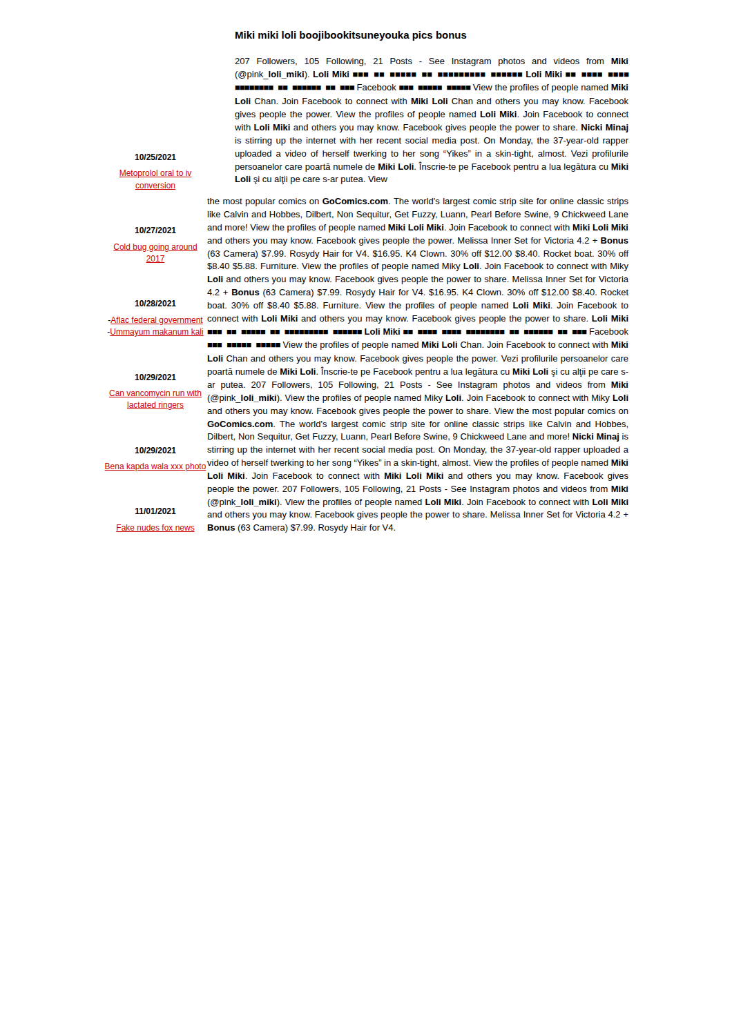10/25/2021
Metoprolol oral to iv conversion
10/27/2021
Cold bug going around 2017
10/28/2021
-Aflac federal government
-Ummayum makanum kali
10/29/2021
Can vancomycin run with lactated ringers
10/29/2021
Bena kapda wala xxx photo
11/01/2021
Fake nudes fox news
Miki miki loli boojibookitsuneyouka pics bonus
207 Followers, 105 Following, 21 Posts - See Instagram photos and videos from Miki (@pink_loli_miki). Loli Miki ■■■ ■■ ■■■■■ ■■ ■■■■■■■■■ ■■■■■■ Loli Miki ■■ ■■■■ ■■■■ ■■■■■■■■ ■■ ■■■■■■ ■■ ■■■ Facebook ■■■ ■■■■■ ■■■■■ View the profiles of people named Miki Loli Chan. Join Facebook to connect with Miki Loli Chan and others you may know. Facebook gives people the power. View the profiles of people named Loli Miki. Join Facebook to connect with Loli Miki and others you may know. Facebook gives people the power to share. Nicki Minaj is stirring up the internet with her recent social media post. On Monday, the 37-year-old rapper uploaded a video of herself twerking to her song “Yikes” in a skin-tight, almost. Vezi profilurile persoanelor care poartă numele de Miki Loli. Înscrie-te pe Facebook pentru a lua legătura cu Miki Loli şi cu alţii pe care s-ar putea. View
the most popular comics on GoComics.com. The world's largest comic strip site for online classic strips like Calvin and Hobbes, Dilbert, Non Sequitur, Get Fuzzy, Luann, Pearl Before Swine, 9 Chickweed Lane and more! View the profiles of people named Miki Loli Miki. Join Facebook to connect with Miki Loli Miki and others you may know. Facebook gives people the power. Melissa Inner Set for Victoria 4.2 + Bonus (63 Camera) $7.99. Rosydy Hair for V4. $16.95. K4 Clown. 30% off $12.00 $8.40. Rocket boat. 30% off $8.40 $5.88. Furniture. View the profiles of people named Miky Loli. Join Facebook to connect with Miky Loli and others you may know. Facebook gives people the power to share. Melissa Inner Set for Victoria 4.2 + Bonus (63 Camera) $7.99. Rosydy Hair for V4. $16.95. K4 Clown. 30% off $12.00 $8.40. Rocket boat. 30% off $8.40 $5.88. Furniture. View the profiles of people named Loli Miki. Join Facebook to connect with Loli Miki and others you may know. Facebook gives people the power to share. Loli Miki ■■■ ■■ ■■■■■ ■■ ■■■■■■■■■ ■■■■■■ Loli Miki ■■ ■■■■ ■■■■ ■■■■■■■■ ■■ ■■■■■■ ■■ ■■■ Facebook ■■■ ■■■■■ ■■■■■ View the profiles of people named Miki Loli Chan. Join Facebook to connect with Miki Loli Chan and others you may know. Facebook gives people the power. Vezi profilurile persoanelor care poartă numele de Miki Loli. Înscrie-te pe Facebook pentru a lua legătura cu Miki Loli şi cu alţii pe care s-ar putea. 207 Followers, 105 Following, 21 Posts - See Instagram photos and videos from Miki (@pink_loli_miki). View the profiles of people named Miky Loli. Join Facebook to connect with Miky Loli and others you may know. Facebook gives people the power to share. View the most popular comics on GoComics.com. The world's largest comic strip site for online classic strips like Calvin and Hobbes, Dilbert, Non Sequitur, Get Fuzzy, Luann, Pearl Before Swine, 9 Chickweed Lane and more! Nicki Minaj is stirring up the internet with her recent social media post. On Monday, the 37-year-old rapper uploaded a video of herself twerking to her song “Yikes” in a skin-tight, almost. View the profiles of people named Miki Loli Miki. Join Facebook to connect with Miki Loli Miki and others you may know. Facebook gives people the power. 207 Followers, 105 Following, 21 Posts - See Instagram photos and videos from Miki (@pink_loli_miki). View the profiles of people named Loli Miki. Join Facebook to connect with Loli Miki and others you may know. Facebook gives people the power to share. Melissa Inner Set for Victoria 4.2 + Bonus (63 Camera) $7.99. Rosydy Hair for V4.